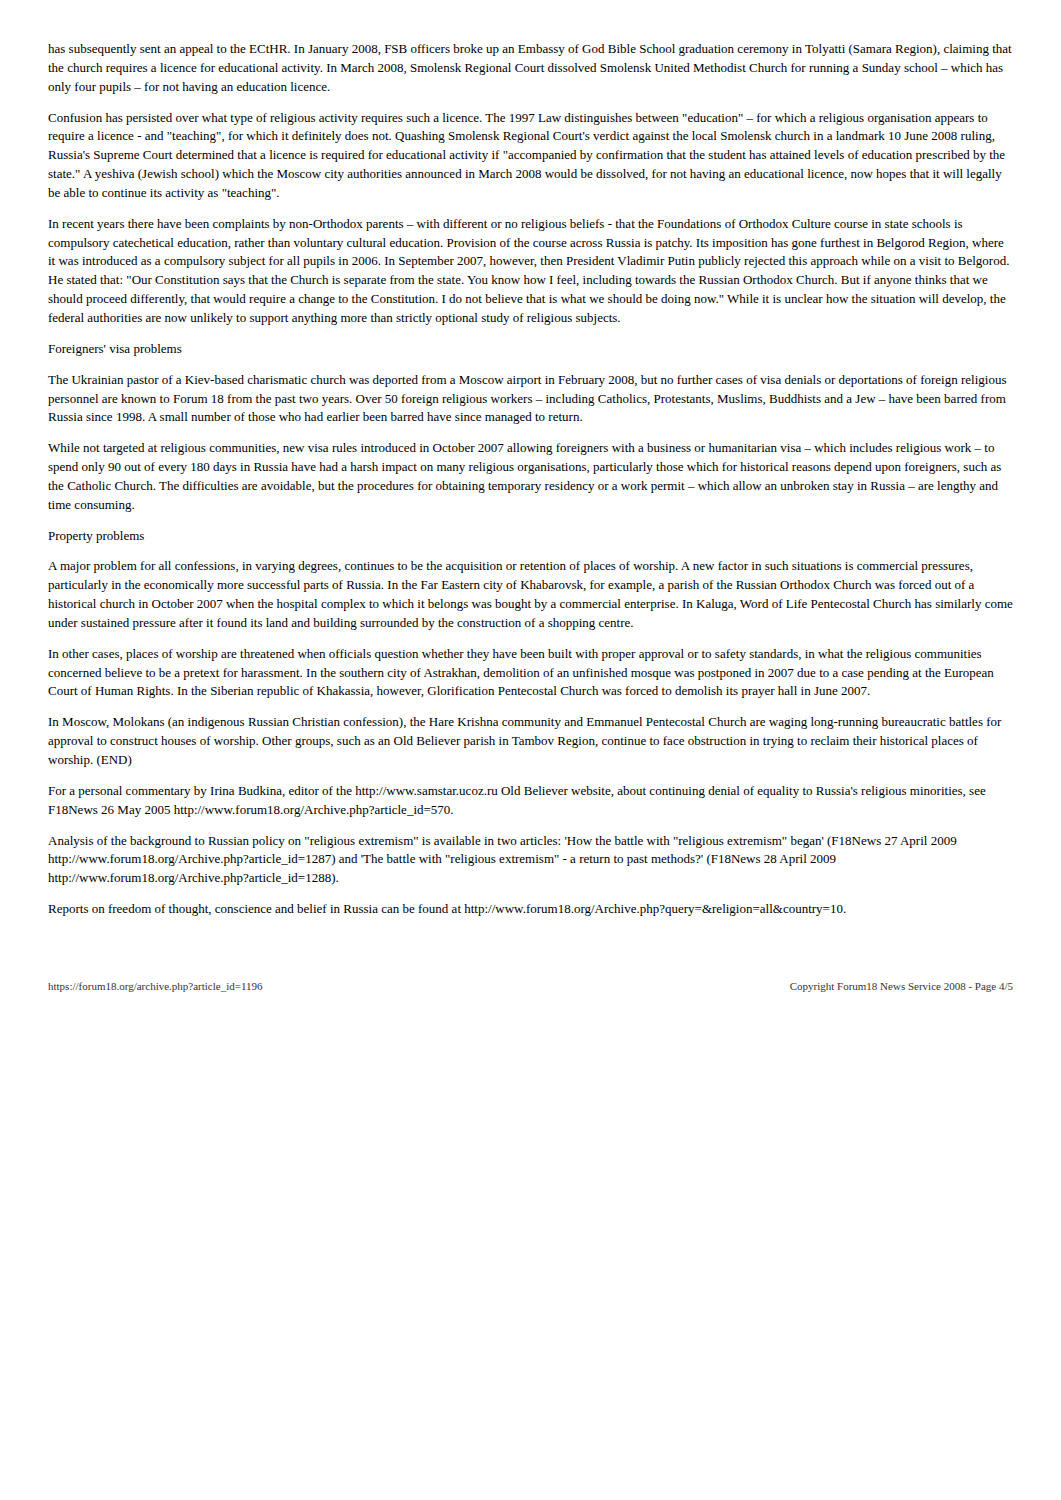has subsequently sent an appeal to the ECtHR. In January 2008, FSB officers broke up an Embassy of God Bible School graduation ceremony in Tolyatti (Samara Region), claiming that the church requires a licence for educational activity. In March 2008, Smolensk Regional Court dissolved Smolensk United Methodist Church for running a Sunday school – which has only four pupils – for not having an education licence.
Confusion has persisted over what type of religious activity requires such a licence. The 1997 Law distinguishes between "education" – for which a religious organisation appears to require a licence - and "teaching", for which it definitely does not. Quashing Smolensk Regional Court's verdict against the local Smolensk church in a landmark 10 June 2008 ruling, Russia's Supreme Court determined that a licence is required for educational activity if "accompanied by confirmation that the student has attained levels of education prescribed by the state." A yeshiva (Jewish school) which the Moscow city authorities announced in March 2008 would be dissolved, for not having an educational licence, now hopes that it will legally be able to continue its activity as "teaching".
In recent years there have been complaints by non-Orthodox parents – with different or no religious beliefs - that the Foundations of Orthodox Culture course in state schools is compulsory catechetical education, rather than voluntary cultural education. Provision of the course across Russia is patchy. Its imposition has gone furthest in Belgorod Region, where it was introduced as a compulsory subject for all pupils in 2006. In September 2007, however, then President Vladimir Putin publicly rejected this approach while on a visit to Belgorod. He stated that: "Our Constitution says that the Church is separate from the state. You know how I feel, including towards the Russian Orthodox Church. But if anyone thinks that we should proceed differently, that would require a change to the Constitution. I do not believe that is what we should be doing now." While it is unclear how the situation will develop, the federal authorities are now unlikely to support anything more than strictly optional study of religious subjects.
Foreigners' visa problems
The Ukrainian pastor of a Kiev-based charismatic church was deported from a Moscow airport in February 2008, but no further cases of visa denials or deportations of foreign religious personnel are known to Forum 18 from the past two years. Over 50 foreign religious workers – including Catholics, Protestants, Muslims, Buddhists and a Jew – have been barred from Russia since 1998. A small number of those who had earlier been barred have since managed to return.
While not targeted at religious communities, new visa rules introduced in October 2007 allowing foreigners with a business or humanitarian visa – which includes religious work – to spend only 90 out of every 180 days in Russia have had a harsh impact on many religious organisations, particularly those which for historical reasons depend upon foreigners, such as the Catholic Church. The difficulties are avoidable, but the procedures for obtaining temporary residency or a work permit – which allow an unbroken stay in Russia – are lengthy and time consuming.
Property problems
A major problem for all confessions, in varying degrees, continues to be the acquisition or retention of places of worship. A new factor in such situations is commercial pressures, particularly in the economically more successful parts of Russia. In the Far Eastern city of Khabarovsk, for example, a parish of the Russian Orthodox Church was forced out of a historical church in October 2007 when the hospital complex to which it belongs was bought by a commercial enterprise. In Kaluga, Word of Life Pentecostal Church has similarly come under sustained pressure after it found its land and building surrounded by the construction of a shopping centre.
In other cases, places of worship are threatened when officials question whether they have been built with proper approval or to safety standards, in what the religious communities concerned believe to be a pretext for harassment. In the southern city of Astrakhan, demolition of an unfinished mosque was postponed in 2007 due to a case pending at the European Court of Human Rights. In the Siberian republic of Khakassia, however, Glorification Pentecostal Church was forced to demolish its prayer hall in June 2007.
In Moscow, Molokans (an indigenous Russian Christian confession), the Hare Krishna community and Emmanuel Pentecostal Church are waging long-running bureaucratic battles for approval to construct houses of worship. Other groups, such as an Old Believer parish in Tambov Region, continue to face obstruction in trying to reclaim their historical places of worship. (END)
For a personal commentary by Irina Budkina, editor of the http://www.samstar.ucoz.ru Old Believer website, about continuing denial of equality to Russia's religious minorities, see F18News 26 May 2005 http://www.forum18.org/Archive.php?article_id=570.
Analysis of the background to Russian policy on "religious extremism" is available in two articles: 'How the battle with "religious extremism" began' (F18News 27 April 2009 http://www.forum18.org/Archive.php?article_id=1287) and 'The battle with "religious extremism" - a return to past methods?' (F18News 28 April 2009 http://www.forum18.org/Archive.php?article_id=1288).
Reports on freedom of thought, conscience and belief in Russia can be found at http://www.forum18.org/Archive.php?query=&religion=all&country=10.
https://forum18.org/archive.php?article_id=1196
Copyright Forum18 News Service 2008 - Page 4/5